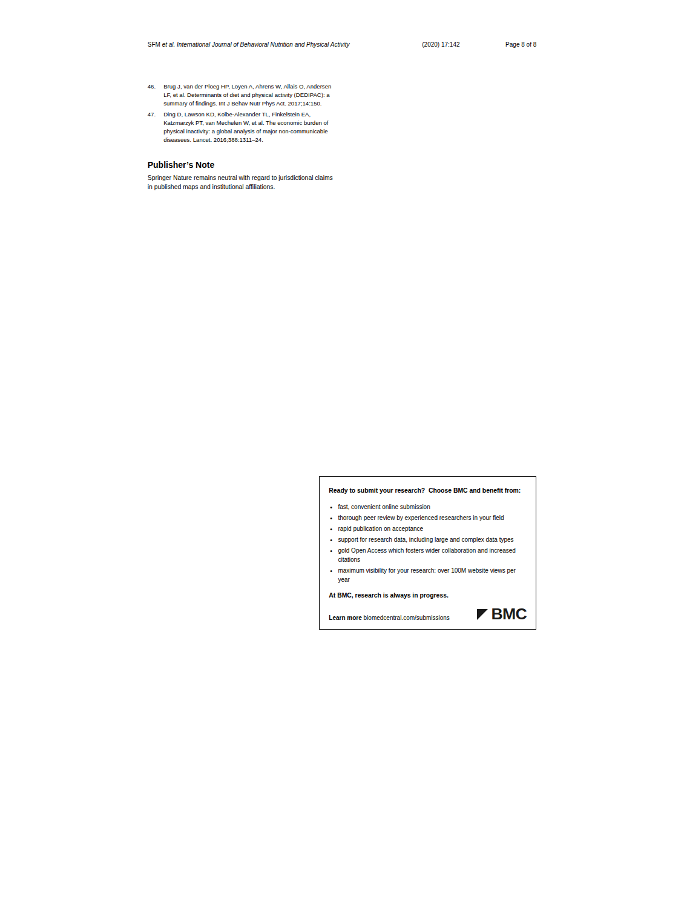SFM et al. International Journal of Behavioral Nutrition and Physical Activity
(2020) 17:142
Page 8 of 8
Brug J, van der Ploeg HP, Loyen A, Ahrens W, Allais O, Andersen LF, et al. Determinants of diet and physical activity (DEDIPAC): a summary of findings. Int J Behav Nutr Phys Act. 2017;14:150.
Ding D, Lawson KD, Kolbe-Alexander TL, Finkelstein EA, Katzmarzyk PT, van Mechelen W, et al. The economic burden of physical inactivity: a global analysis of major non-communicable diseasees. Lancet. 2016;388:1311–24.
Publisher’s Note
Springer Nature remains neutral with regard to jurisdictional claims in published maps and institutional affiliations.
Ready to submit your research? Choose BMC and benefit from:
fast, convenient online submission
thorough peer review by experienced researchers in your field
rapid publication on acceptance
support for research data, including large and complex data types
gold Open Access which fosters wider collaboration and increased citations
maximum visibility for your research: over 100M website views per year
At BMC, research is always in progress.
Learn more biomedcentral.com/submissions
BMC